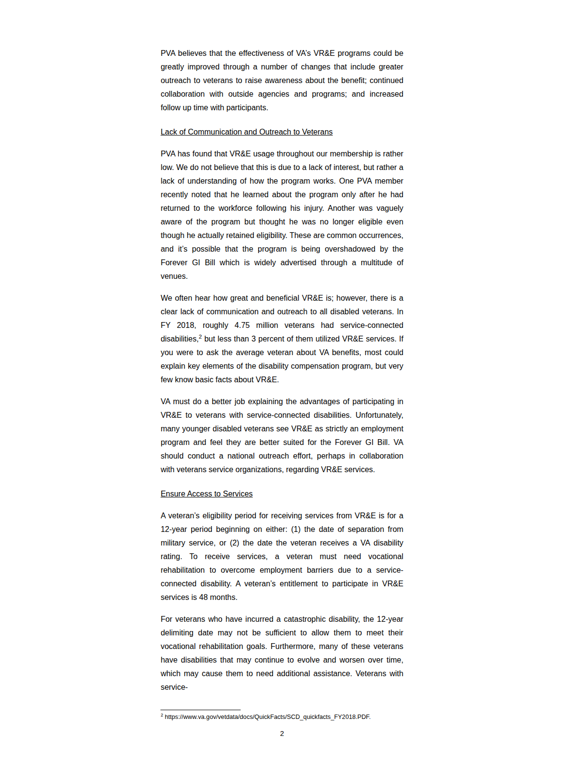PVA believes that the effectiveness of VA’s VR&E programs could be greatly improved through a number of changes that include greater outreach to veterans to raise awareness about the benefit; continued collaboration with outside agencies and programs; and increased follow up time with participants.
Lack of Communication and Outreach to Veterans
PVA has found that VR&E usage throughout our membership is rather low. We do not believe that this is due to a lack of interest, but rather a lack of understanding of how the program works. One PVA member recently noted that he learned about the program only after he had returned to the workforce following his injury. Another was vaguely aware of the program but thought he was no longer eligible even though he actually retained eligibility. These are common occurrences, and it’s possible that the program is being overshadowed by the Forever GI Bill which is widely advertised through a multitude of venues.
We often hear how great and beneficial VR&E is; however, there is a clear lack of communication and outreach to all disabled veterans. In FY 2018, roughly 4.75 million veterans had service-connected disabilities,2 but less than 3 percent of them utilized VR&E services. If you were to ask the average veteran about VA benefits, most could explain key elements of the disability compensation program, but very few know basic facts about VR&E.
VA must do a better job explaining the advantages of participating in VR&E to veterans with service-connected disabilities. Unfortunately, many younger disabled veterans see VR&E as strictly an employment program and feel they are better suited for the Forever GI Bill. VA should conduct a national outreach effort, perhaps in collaboration with veterans service organizations, regarding VR&E services.
Ensure Access to Services
A veteran’s eligibility period for receiving services from VR&E is for a 12-year period beginning on either: (1) the date of separation from military service, or (2) the date the veteran receives a VA disability rating. To receive services, a veteran must need vocational rehabilitation to overcome employment barriers due to a service-connected disability. A veteran’s entitlement to participate in VR&E services is 48 months.
For veterans who have incurred a catastrophic disability, the 12-year delimiting date may not be sufficient to allow them to meet their vocational rehabilitation goals. Furthermore, many of these veterans have disabilities that may continue to evolve and worsen over time, which may cause them to need additional assistance. Veterans with service-
2 https://www.va.gov/vetdata/docs/QuickFacts/SCD_quickfacts_FY2018.PDF.
2